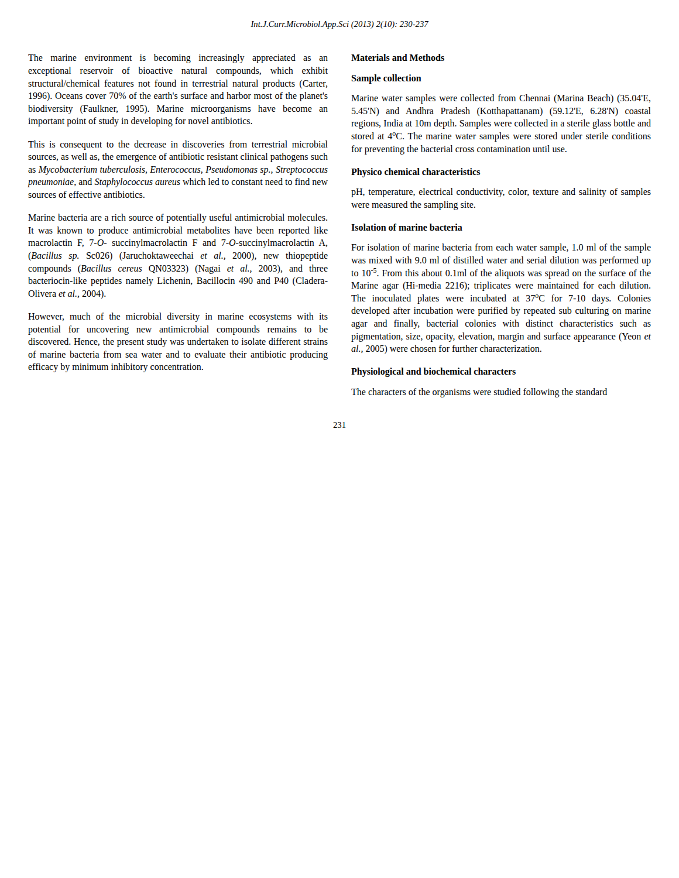Int.J.Curr.Microbiol.App.Sci (2013) 2(10): 230-237
The marine environment is becoming increasingly appreciated as an exceptional reservoir of bioactive natural compounds, which exhibit structural/chemical features not found in terrestrial natural products (Carter, 1996). Oceans cover 70% of the earth's surface and harbor most of the planet's biodiversity (Faulkner, 1995). Marine microorganisms have become an important point of study in developing for novel antibiotics.
This is consequent to the decrease in discoveries from terrestrial microbial sources, as well as, the emergence of antibiotic resistant clinical pathogens such as Mycobacterium tuberculosis, Enterococcus, Pseudomonas sp., Streptococcus pneumoniae, and Staphylococcus aureus which led to constant need to find new sources of effective antibiotics.
Marine bacteria are a rich source of potentially useful antimicrobial molecules. It was known to produce antimicrobial metabolites have been reported like macrolactin F, 7-O- succinylmacrolactin F and 7-O-succinylmacrolactin A, (Bacillus sp. Sc026) (Jaruchoktaweechai et al., 2000), new thiopeptide compounds (Bacillus cereus QN03323) (Nagai et al., 2003), and three bacteriocin-like peptides namely Lichenin, Bacillocin 490 and P40 (Cladera-Olivera et al., 2004).
However, much of the microbial diversity in marine ecosystems with its potential for uncovering new antimicrobial compounds remains to be discovered. Hence, the present study was undertaken to isolate different strains of marine bacteria from sea water and to evaluate their antibiotic producing efficacy by minimum inhibitory concentration.
Materials and Methods
Sample collection
Marine water samples were collected from Chennai (Marina Beach) (35.04'E, 5.45'N) and Andhra Pradesh (Kotthapattanam) (59.12'E, 6.28'N) coastal regions, India at 10m depth. Samples were collected in a sterile glass bottle and stored at 4oC. The marine water samples were stored under sterile conditions for preventing the bacterial cross contamination until use.
Physico chemical characteristics
pH, temperature, electrical conductivity, color, texture and salinity of samples were measured the sampling site.
Isolation of marine bacteria
For isolation of marine bacteria from each water sample, 1.0 ml of the sample was mixed with 9.0 ml of distilled water and serial dilution was performed up to 10-5. From this about 0.1ml of the aliquots was spread on the surface of the Marine agar (Hi-media 2216); triplicates were maintained for each dilution. The inoculated plates were incubated at 37oC for 7-10 days. Colonies developed after incubation were purified by repeated sub culturing on marine agar and finally, bacterial colonies with distinct characteristics such as pigmentation, size, opacity, elevation, margin and surface appearance (Yeon et al., 2005) were chosen for further characterization.
Physiological and biochemical characters
The characters of the organisms were studied following the standard
231